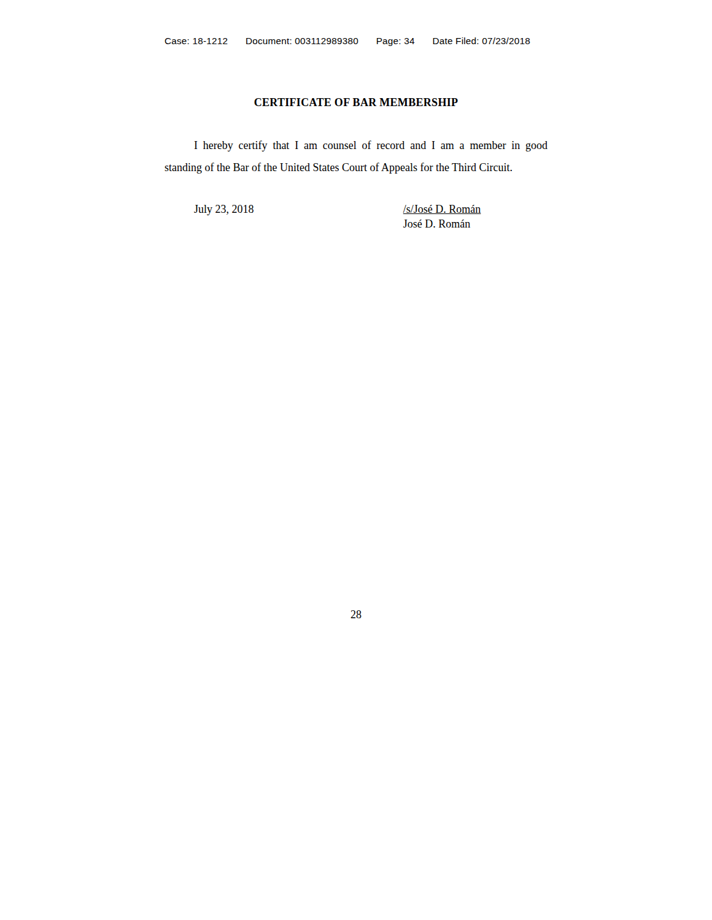Case: 18-1212 Document: 003112989380 Page: 34 Date Filed: 07/23/2018
CERTIFICATE OF BAR MEMBERSHIP
I hereby certify that I am counsel of record and I am a member in good standing of the Bar of the United States Court of Appeals for the Third Circuit.
July 23, 2018
/s/José D. Román José D. Román
28